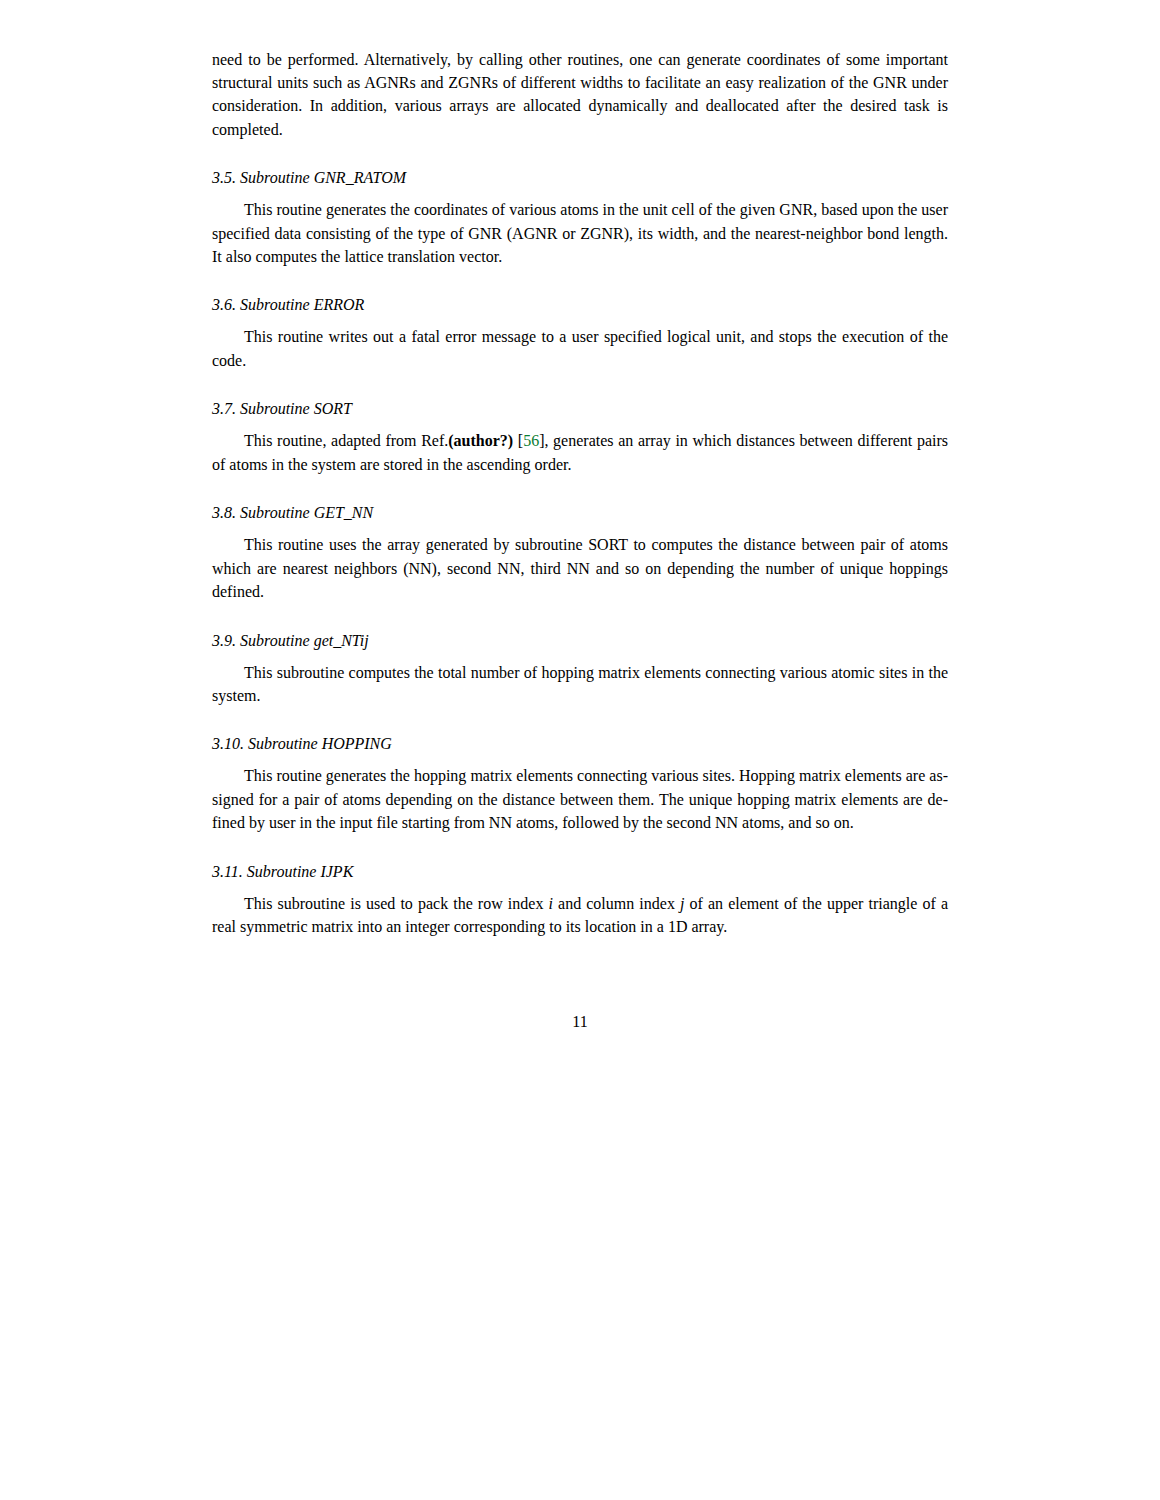need to be performed. Alternatively, by calling other routines, one can generate coordinates of some important structural units such as AGNRs and ZGNRs of different widths to facilitate an easy realization of the GNR under consideration. In addition, various arrays are allocated dynamically and deallocated after the desired task is completed.
3.5. Subroutine GNR_RATOM
This routine generates the coordinates of various atoms in the unit cell of the given GNR, based upon the user specified data consisting of the type of GNR (AGNR or ZGNR), its width, and the nearest-neighbor bond length. It also computes the lattice translation vector.
3.6. Subroutine ERROR
This routine writes out a fatal error message to a user specified logical unit, and stops the execution of the code.
3.7. Subroutine SORT
This routine, adapted from Ref.(author?) [56], generates an array in which distances between different pairs of atoms in the system are stored in the ascending order.
3.8. Subroutine GET_NN
This routine uses the array generated by subroutine SORT to computes the distance between pair of atoms which are nearest neighbors (NN), second NN, third NN and so on depending the number of unique hoppings defined.
3.9. Subroutine get_NTij
This subroutine computes the total number of hopping matrix elements connecting various atomic sites in the system.
3.10. Subroutine HOPPING
This routine generates the hopping matrix elements connecting various sites. Hopping matrix elements are assigned for a pair of atoms depending on the distance between them. The unique hopping matrix elements are defined by user in the input file starting from NN atoms, followed by the second NN atoms, and so on.
3.11. Subroutine IJPK
This subroutine is used to pack the row index i and column index j of an element of the upper triangle of a real symmetric matrix into an integer corresponding to its location in a 1D array.
11